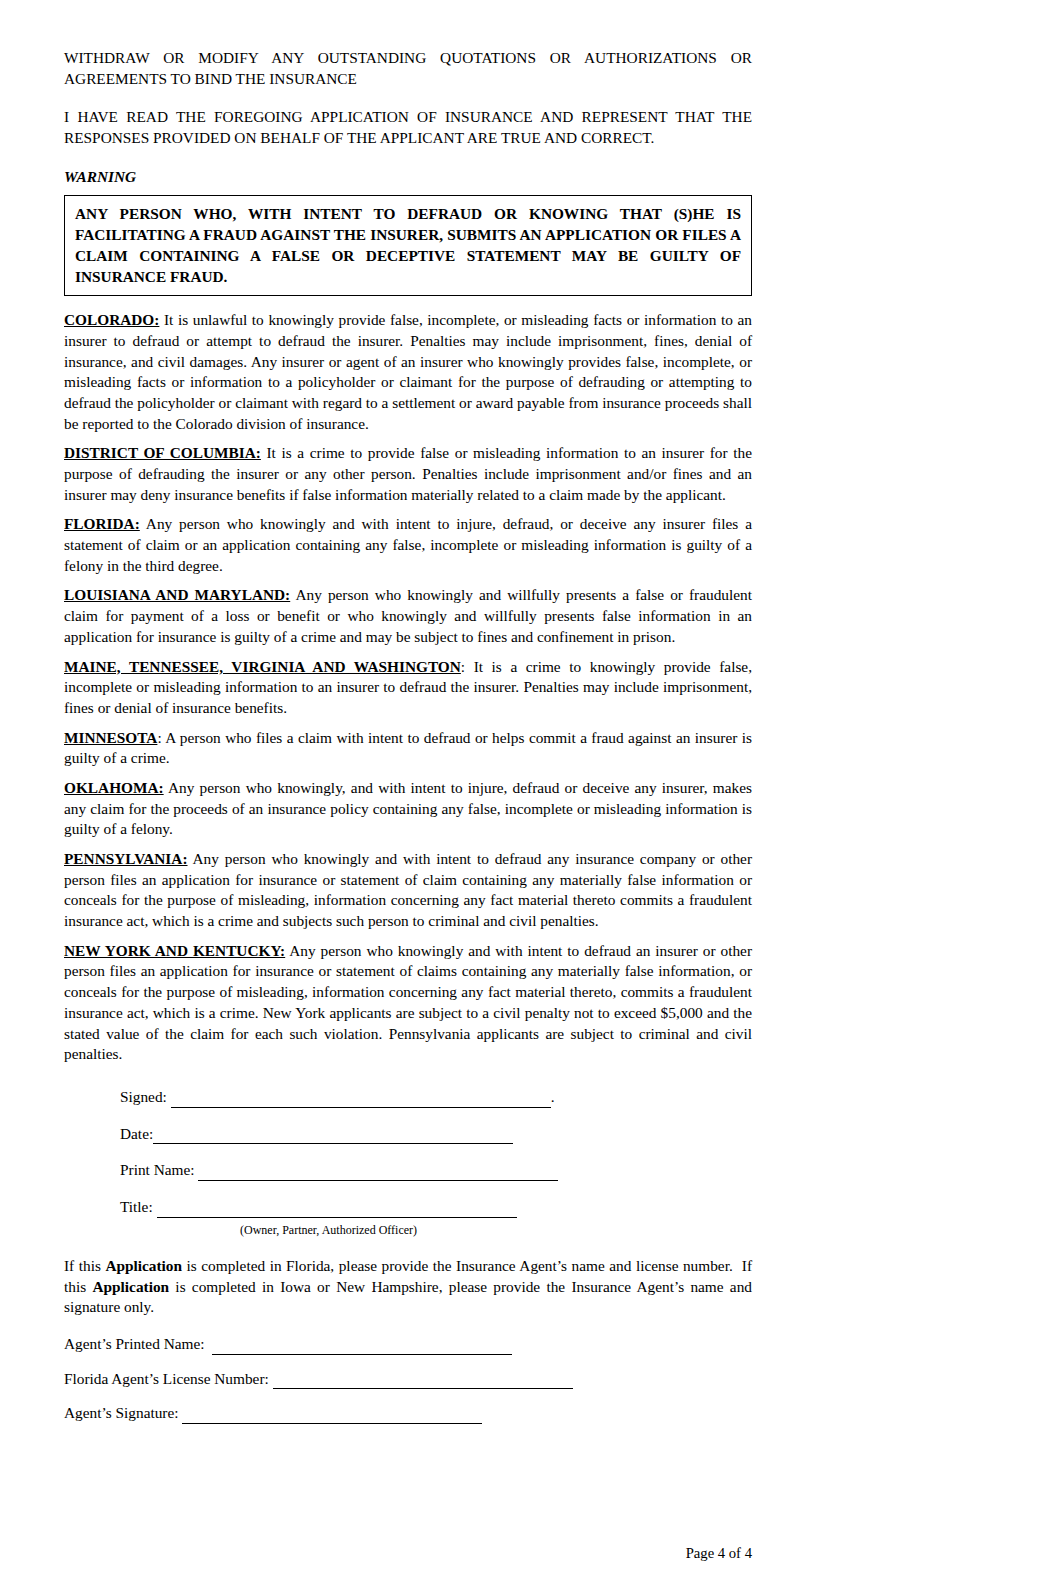WITHDRAW OR MODIFY ANY OUTSTANDING QUOTATIONS OR AUTHORIZATIONS OR AGREEMENTS TO BIND THE INSURANCE
I HAVE READ THE FOREGOING APPLICATION OF INSURANCE AND REPRESENT THAT THE RESPONSES PROVIDED ON BEHALF OF THE APPLICANT ARE TRUE AND CORRECT.
WARNING
ANY PERSON WHO, WITH INTENT TO DEFRAUD OR KNOWING THAT (S)HE IS FACILITATING A FRAUD AGAINST THE INSURER, SUBMITS AN APPLICATION OR FILES A CLAIM CONTAINING A FALSE OR DECEPTIVE STATEMENT MAY BE GUILTY OF INSURANCE FRAUD.
COLORADO: It is unlawful to knowingly provide false, incomplete, or misleading facts or information to an insurer to defraud or attempt to defraud the insurer. Penalties may include imprisonment, fines, denial of insurance, and civil damages. Any insurer or agent of an insurer who knowingly provides false, incomplete, or misleading facts or information to a policyholder or claimant for the purpose of defrauding or attempting to defraud the policyholder or claimant with regard to a settlement or award payable from insurance proceeds shall be reported to the Colorado division of insurance.
DISTRICT OF COLUMBIA: It is a crime to provide false or misleading information to an insurer for the purpose of defrauding the insurer or any other person. Penalties include imprisonment and/or fines and an insurer may deny insurance benefits if false information materially related to a claim made by the applicant.
FLORIDA: Any person who knowingly and with intent to injure, defraud, or deceive any insurer files a statement of claim or an application containing any false, incomplete or misleading information is guilty of a felony in the third degree.
LOUISIANA AND MARYLAND: Any person who knowingly and willfully presents a false or fraudulent claim for payment of a loss or benefit or who knowingly and willfully presents false information in an application for insurance is guilty of a crime and may be subject to fines and confinement in prison.
MAINE, TENNESSEE, VIRGINIA AND WASHINGTON: It is a crime to knowingly provide false, incomplete or misleading information to an insurer to defraud the insurer. Penalties may include imprisonment, fines or denial of insurance benefits.
MINNESOTA: A person who files a claim with intent to defraud or helps commit a fraud against an insurer is guilty of a crime.
OKLAHOMA: Any person who knowingly, and with intent to injure, defraud or deceive any insurer, makes any claim for the proceeds of an insurance policy containing any false, incomplete or misleading information is guilty of a felony.
PENNSYLVANIA: Any person who knowingly and with intent to defraud any insurance company or other person files an application for insurance or statement of claim containing any materially false information or conceals for the purpose of misleading, information concerning any fact material thereto commits a fraudulent insurance act, which is a crime and subjects such person to criminal and civil penalties.
NEW YORK AND KENTUCKY: Any person who knowingly and with intent to defraud an insurer or other person files an application for insurance or statement of claims containing any materially false information, or conceals for the purpose of misleading, information concerning any fact material thereto, commits a fraudulent insurance act, which is a crime. New York applicants are subject to a civil penalty not to exceed $5,000 and the stated value of the claim for each such violation. Pennsylvania applicants are subject to criminal and civil penalties.
Signed: .
Date:
Print Name:
Title:
(Owner, Partner, Authorized Officer)
If this Application is completed in Florida, please provide the Insurance Agent’s name and license number. If this Application is completed in Iowa or New Hampshire, please provide the Insurance Agent’s name and signature only.
Agent’s Printed Name:
Florida Agent’s License Number:
Agent’s Signature:
Page 4 of 4